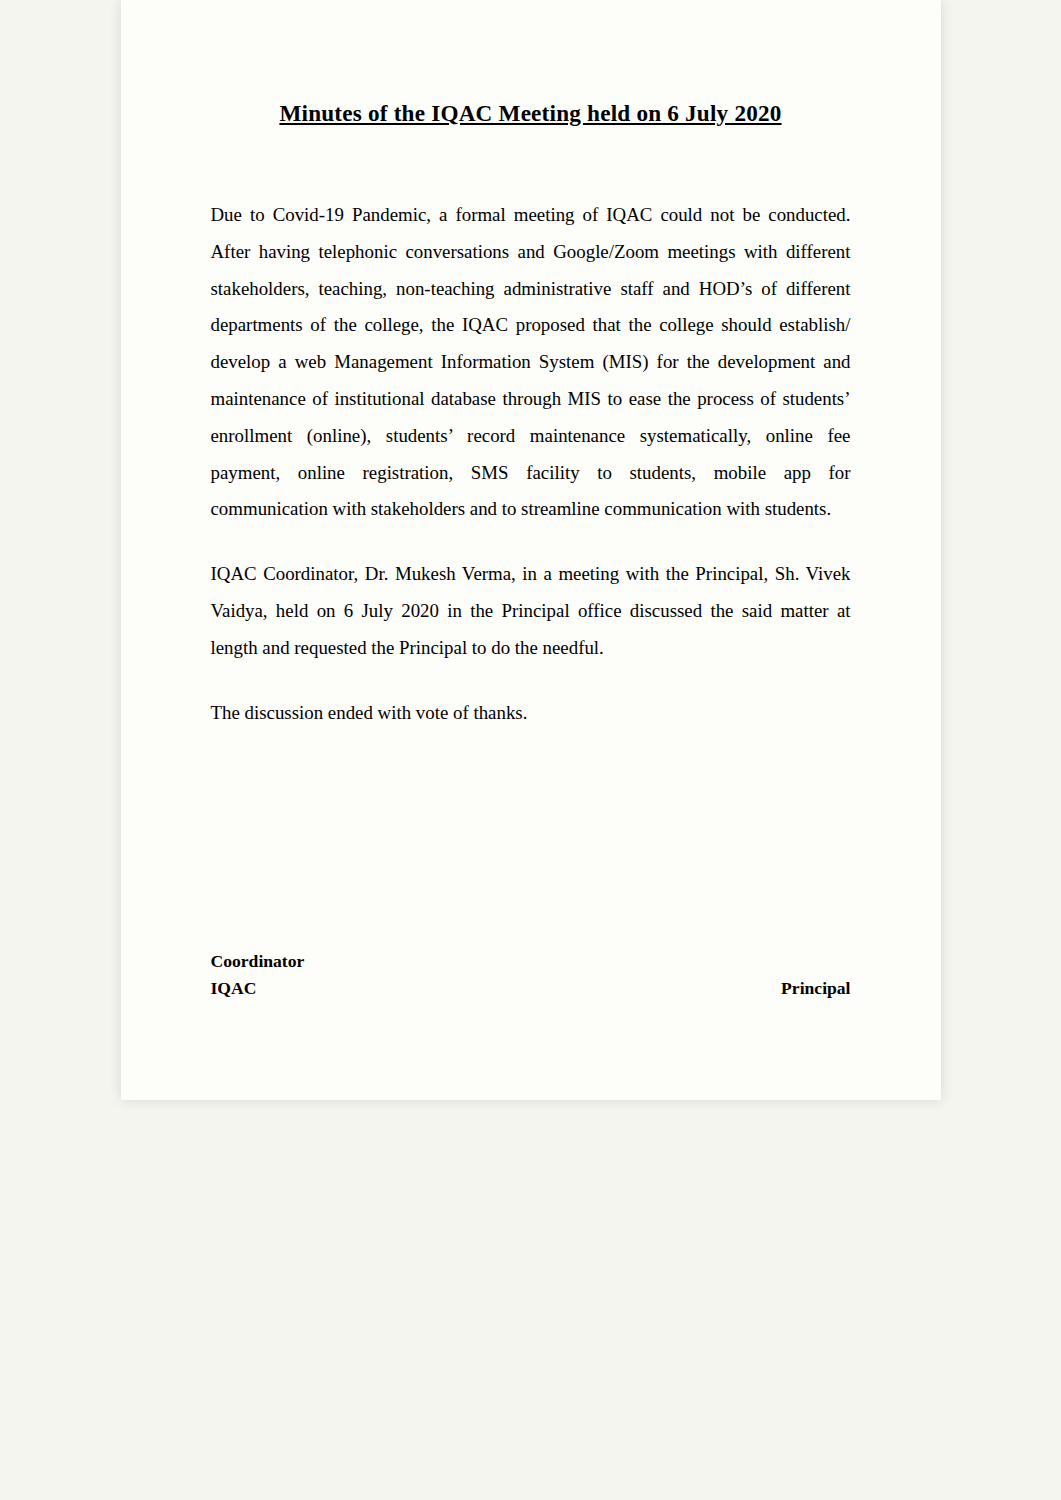Minutes of the IQAC Meeting held on 6 July 2020
Due to Covid-19 Pandemic, a formal meeting of IQAC could not be conducted. After having telephonic conversations and Google/Zoom meetings with different stakeholders, teaching, non-teaching administrative staff and HOD’s of different departments of the college, the IQAC proposed that the college should establish/ develop a web Management Information System (MIS) for the development and maintenance of institutional database through MIS to ease the process of students’ enrollment (online), students’ record maintenance systematically, online fee payment, online registration, SMS facility to students, mobile app for communication with stakeholders and to streamline communication with students.
IQAC Coordinator, Dr. Mukesh Verma, in a meeting with the Principal, Sh. Vivek Vaidya, held on 6 July 2020 in the Principal office discussed the said matter at length and requested the Principal to do the needful.
The discussion ended with vote of thanks.
Coordinator
IQAC
Principal